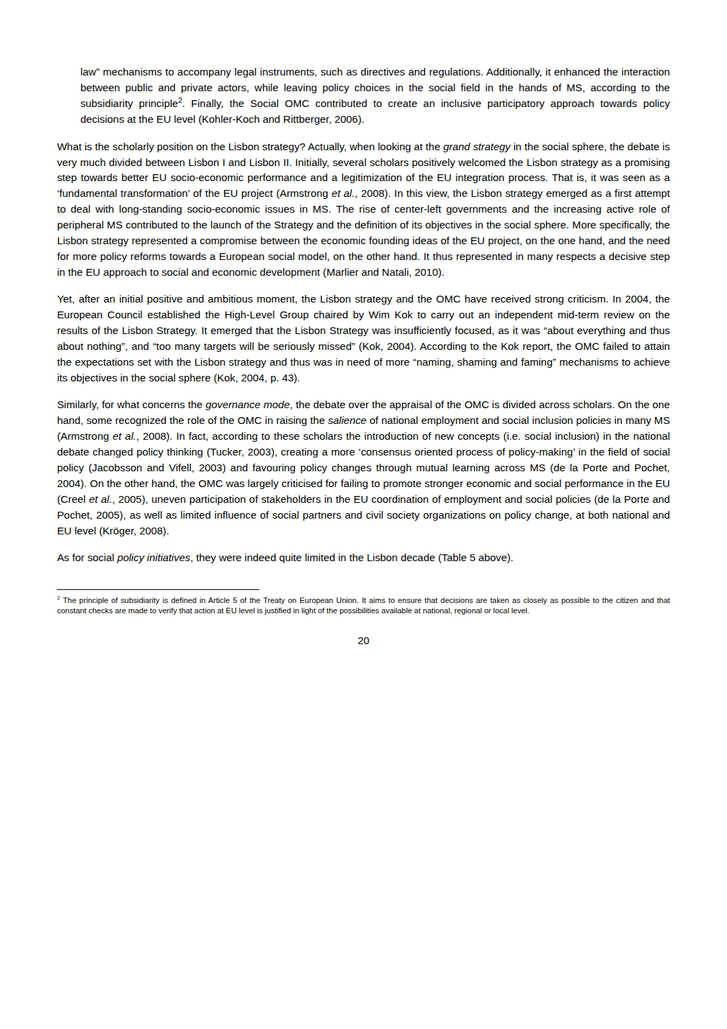law” mechanisms to accompany legal instruments, such as directives and regulations. Additionally, it enhanced the interaction between public and private actors, while leaving policy choices in the social field in the hands of MS, according to the subsidiarity principle2. Finally, the Social OMC contributed to create an inclusive participatory approach towards policy decisions at the EU level (Kohler-Koch and Rittberger, 2006).
What is the scholarly position on the Lisbon strategy? Actually, when looking at the grand strategy in the social sphere, the debate is very much divided between Lisbon I and Lisbon II. Initially, several scholars positively welcomed the Lisbon strategy as a promising step towards better EU socio-economic performance and a legitimization of the EU integration process. That is, it was seen as a ‘fundamental transformation’ of the EU project (Armstrong et al., 2008). In this view, the Lisbon strategy emerged as a first attempt to deal with long-standing socio-economic issues in MS. The rise of center-left governments and the increasing active role of peripheral MS contributed to the launch of the Strategy and the definition of its objectives in the social sphere. More specifically, the Lisbon strategy represented a compromise between the economic founding ideas of the EU project, on the one hand, and the need for more policy reforms towards a European social model, on the other hand. It thus represented in many respects a decisive step in the EU approach to social and economic development (Marlier and Natali, 2010).
Yet, after an initial positive and ambitious moment, the Lisbon strategy and the OMC have received strong criticism. In 2004, the European Council established the High-Level Group chaired by Wim Kok to carry out an independent mid-term review on the results of the Lisbon Strategy. It emerged that the Lisbon Strategy was insufficiently focused, as it was “about everything and thus about nothing”, and “too many targets will be seriously missed” (Kok, 2004). According to the Kok report, the OMC failed to attain the expectations set with the Lisbon strategy and thus was in need of more “naming, shaming and faming” mechanisms to achieve its objectives in the social sphere (Kok, 2004, p. 43).
Similarly, for what concerns the governance mode, the debate over the appraisal of the OMC is divided across scholars. On the one hand, some recognized the role of the OMC in raising the salience of national employment and social inclusion policies in many MS (Armstrong et al., 2008). In fact, according to these scholars the introduction of new concepts (i.e. social inclusion) in the national debate changed policy thinking (Tucker, 2003), creating a more ‘consensus oriented process of policy-making’ in the field of social policy (Jacobsson and Vifell, 2003) and favouring policy changes through mutual learning across MS (de la Porte and Pochet, 2004). On the other hand, the OMC was largely criticised for failing to promote stronger economic and social performance in the EU (Creel et al., 2005), uneven participation of stakeholders in the EU coordination of employment and social policies (de la Porte and Pochet, 2005), as well as limited influence of social partners and civil society organizations on policy change, at both national and EU level (Kröger, 2008).
As for social policy initiatives, they were indeed quite limited in the Lisbon decade (Table 5 above).
2 The principle of subsidiarity is defined in Article 5 of the Treaty on European Union. It aims to ensure that decisions are taken as closely as possible to the citizen and that constant checks are made to verify that action at EU level is justified in light of the possibilities available at national, regional or local level.
20